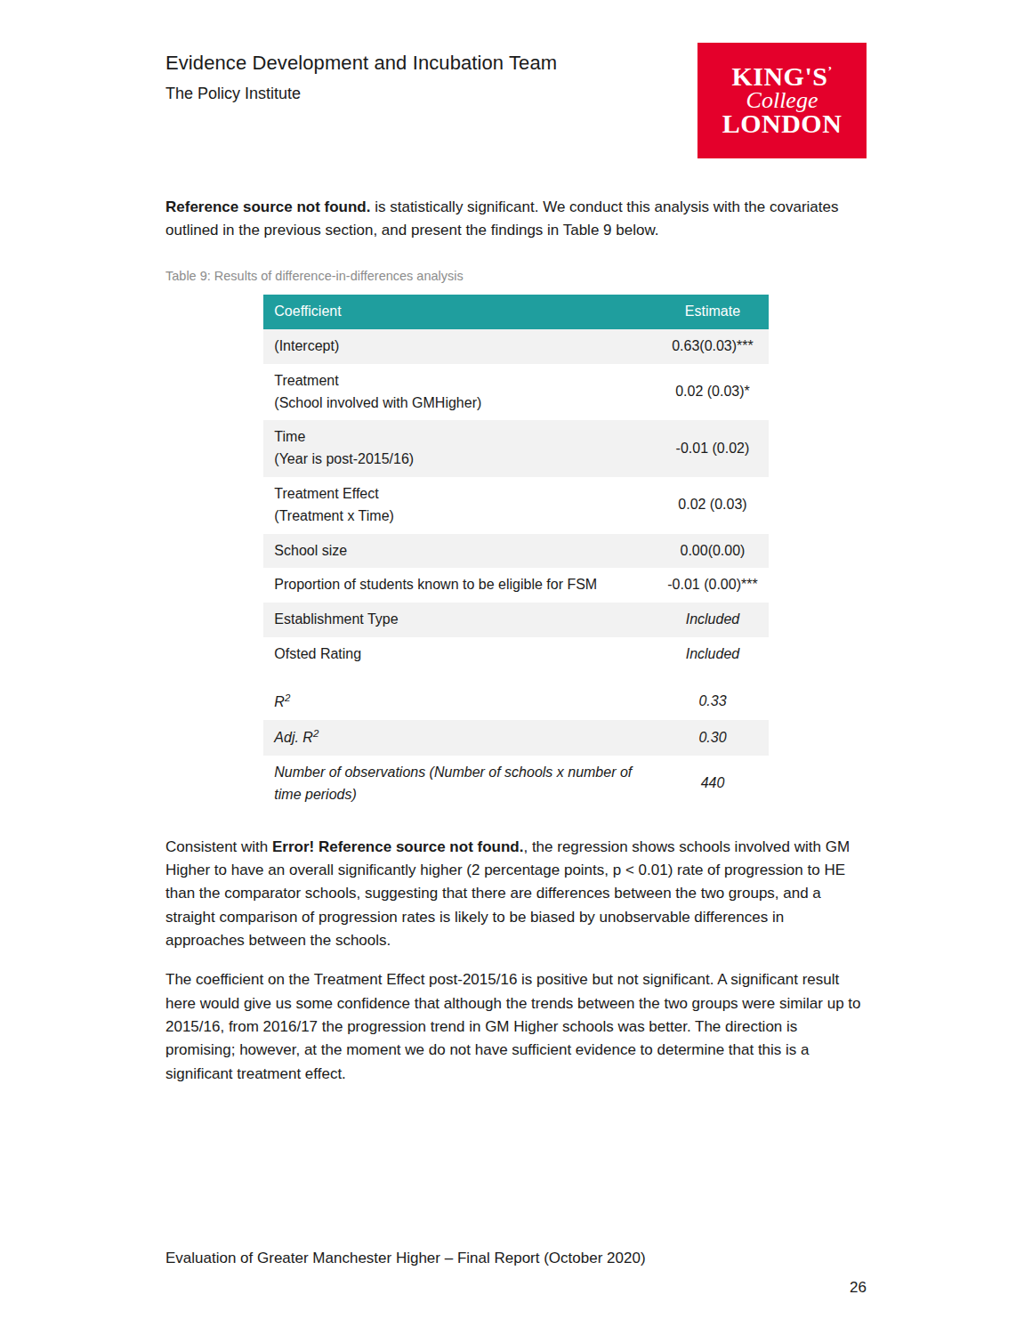Evidence Development and Incubation Team
The Policy Institute
KING'S’ College LONDON
Reference source not found. is statistically significant. We conduct this analysis with the covariates outlined in the previous section, and present the findings in Table 9 below.
Table 9: Results of difference-in-differences analysis
| Coefficient | Estimate |
| --- | --- |
| (Intercept) | 0.63(0.03)*** |
| Treatment (School involved with GMHigher) | 0.02 (0.03)* |
| Time (Year is post-2015/16) | -0.01 (0.02) |
| Treatment Effect (Treatment x Time) | 0.02 (0.03) |
| School size | 0.00(0.00) |
| Proportion of students known to be eligible for FSM | -0.01 (0.00)*** |
| Establishment Type | Included |
| Ofsted Rating | Included |
| R 2 | 0.33 |
| Adj. R 2 | 0.30 |
| Number of observations (Number of schools x number of time periods) | 440 |
Consistent with Error! Reference source not found., the regression shows schools involved with GM Higher to have an overall significantly higher (2 percentage points, p < 0.01) rate of progression to HE than the comparator schools, suggesting that there are differences between the two groups, and a straight comparison of progression rates is likely to be biased by unobservable differences in approaches between the schools.
The coefficient on the Treatment Effect post-2015/16 is positive but not significant. A significant result here would give us some confidence that although the trends between the two groups were similar up to 2015/16, from 2016/17 the progression trend in GM Higher schools was better. The direction is promising; however, at the moment we do not have sufficient evidence to determine that this is a significant treatment effect.
Evaluation of Greater Manchester Higher – Final Report (October 2020)
26